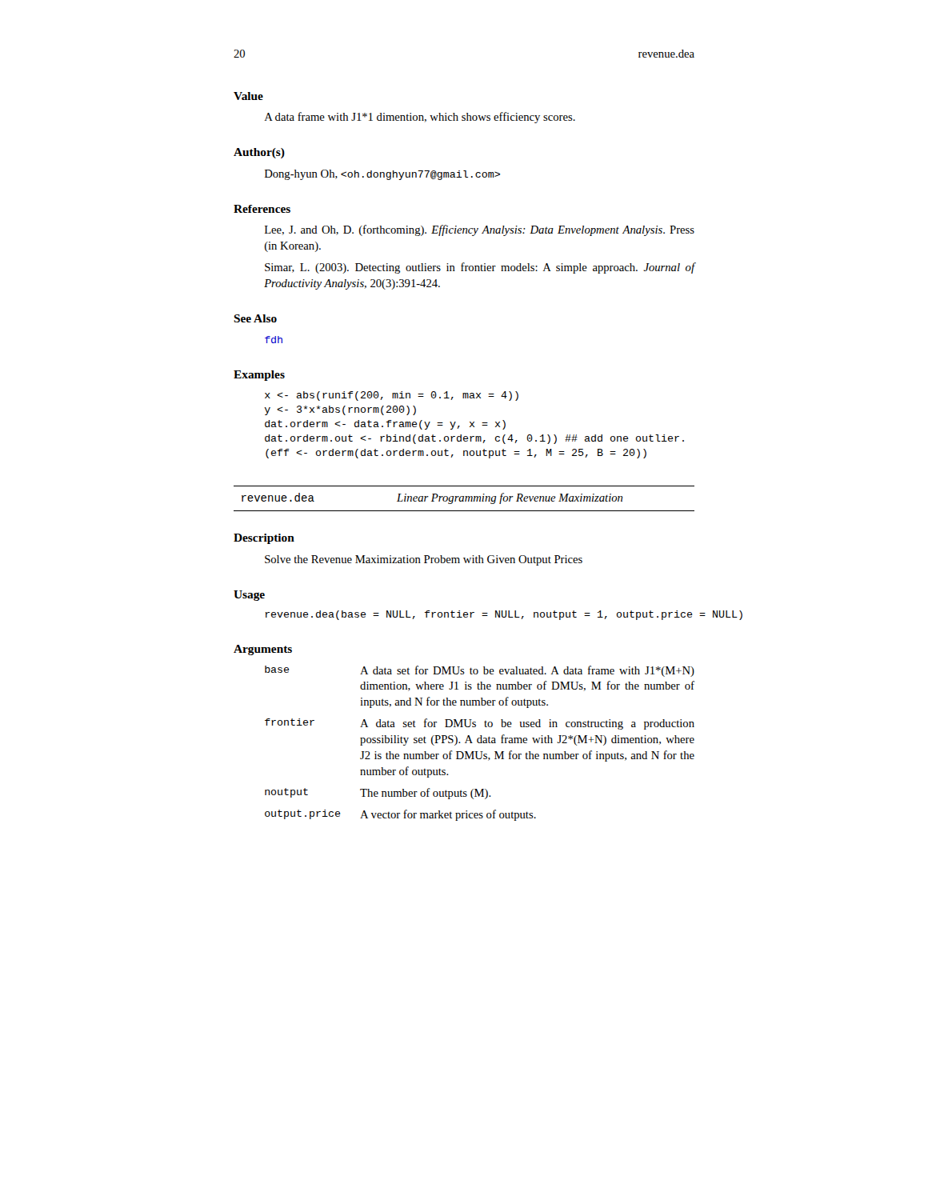20 revenue.dea
Value
A data frame with J1*1 dimention, which shows efficiency scores.
Author(s)
Dong-hyun Oh, <oh.donghyun77@gmail.com>
References
Lee, J. and Oh, D. (forthcoming). Efficiency Analysis: Data Envelopment Analysis. Press (in Korean).
Simar, L. (2003). Detecting outliers in frontier models: A simple approach. Journal of Productivity Analysis, 20(3):391-424.
See Also
fdh
Examples
x <- abs(runif(200, min = 0.1, max = 4))
y <- 3*x*abs(rnorm(200))
dat.orderm <- data.frame(y = y, x = x)
dat.orderm.out <- rbind(dat.orderm, c(4, 0.1)) ## add one outlier.
(eff <- orderm(dat.orderm.out, noutput = 1, M = 25, B = 20))
revenue.dea Linear Programming for Revenue Maximization
Description
Solve the Revenue Maximization Probem with Given Output Prices
Usage
revenue.dea(base = NULL, frontier = NULL, noutput = 1, output.price = NULL)
Arguments
| base | A data set for DMUs to be evaluated. A data frame with J1*(M+N) dimention, where J1 is the number of DMUs, M for the number of inputs, and N for the number of outputs. |
| frontier | A data set for DMUs to be used in constructing a production possibility set (PPS). A data frame with J2*(M+N) dimention, where J2 is the number of DMUs, M for the number of inputs, and N for the number of outputs. |
| noutput | The number of outputs (M). |
| output.price | A vector for market prices of outputs. |